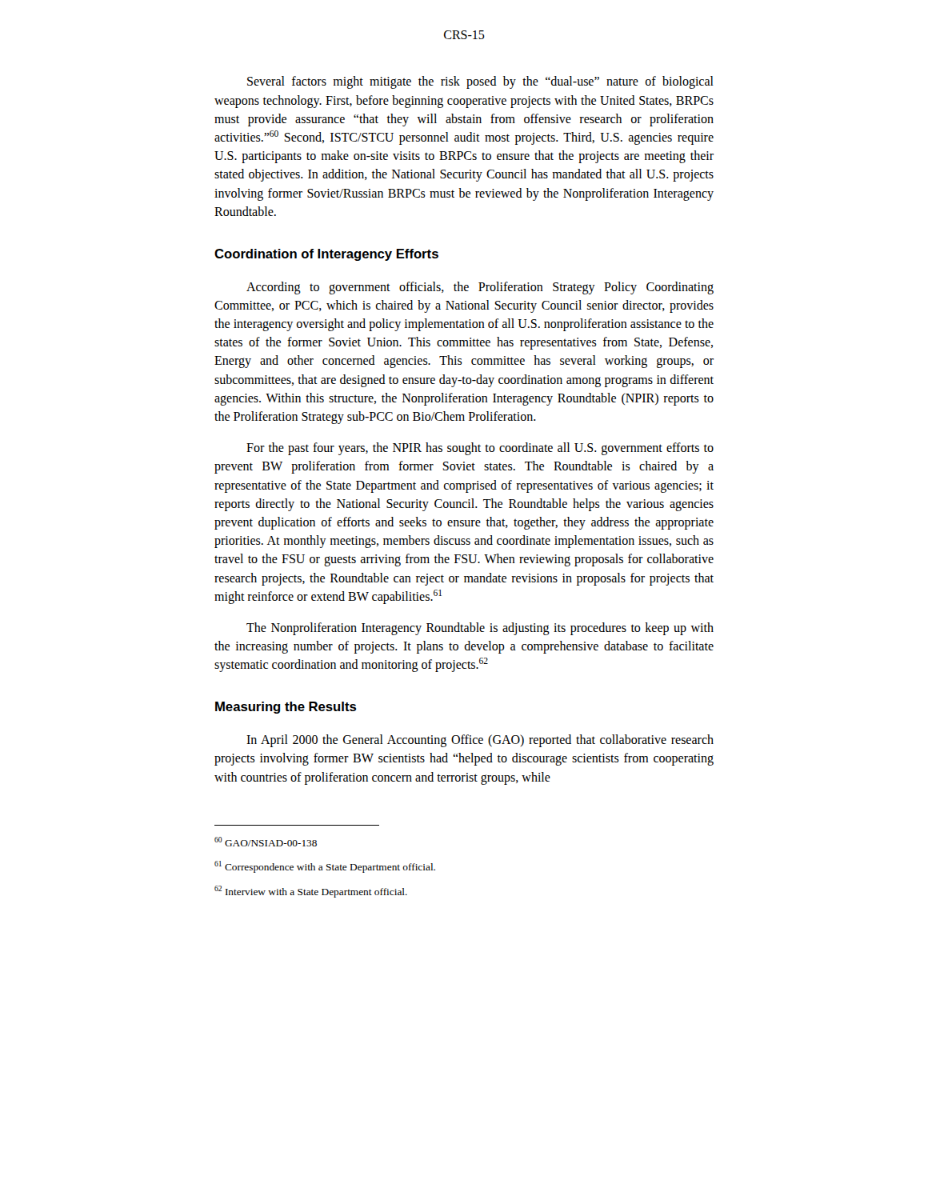CRS-15
Several factors might mitigate the risk posed by the “dual-use” nature of biological weapons technology. First, before beginning cooperative projects with the United States, BRPCs must provide assurance “that they will abstain from offensive research or proliferation activities.”60 Second, ISTC/STCU personnel audit most projects. Third, U.S. agencies require U.S. participants to make on-site visits to BRPCs to ensure that the projects are meeting their stated objectives. In addition, the National Security Council has mandated that all U.S. projects involving former Soviet/Russian BRPCs must be reviewed by the Nonproliferation Interagency Roundtable.
Coordination of Interagency Efforts
According to government officials, the Proliferation Strategy Policy Coordinating Committee, or PCC, which is chaired by a National Security Council senior director, provides the interagency oversight and policy implementation of all U.S. nonproliferation assistance to the states of the former Soviet Union. This committee has representatives from State, Defense, Energy and other concerned agencies. This committee has several working groups, or subcommittees, that are designed to ensure day-to-day coordination among programs in different agencies. Within this structure, the Nonproliferation Interagency Roundtable (NPIR) reports to the Proliferation Strategy sub-PCC on Bio/Chem Proliferation.
For the past four years, the NPIR has sought to coordinate all U.S. government efforts to prevent BW proliferation from former Soviet states. The Roundtable is chaired by a representative of the State Department and comprised of representatives of various agencies; it reports directly to the National Security Council. The Roundtable helps the various agencies prevent duplication of efforts and seeks to ensure that, together, they address the appropriate priorities. At monthly meetings, members discuss and coordinate implementation issues, such as travel to the FSU or guests arriving from the FSU. When reviewing proposals for collaborative research projects, the Roundtable can reject or mandate revisions in proposals for projects that might reinforce or extend BW capabilities.61
The Nonproliferation Interagency Roundtable is adjusting its procedures to keep up with the increasing number of projects. It plans to develop a comprehensive database to facilitate systematic coordination and monitoring of projects.62
Measuring the Results
In April 2000 the General Accounting Office (GAO) reported that collaborative research projects involving former BW scientists had “helped to discourage scientists from cooperating with countries of proliferation concern and terrorist groups, while
60 GAO/NSIAD-00-138
61 Correspondence with a State Department official.
62 Interview with a State Department official.